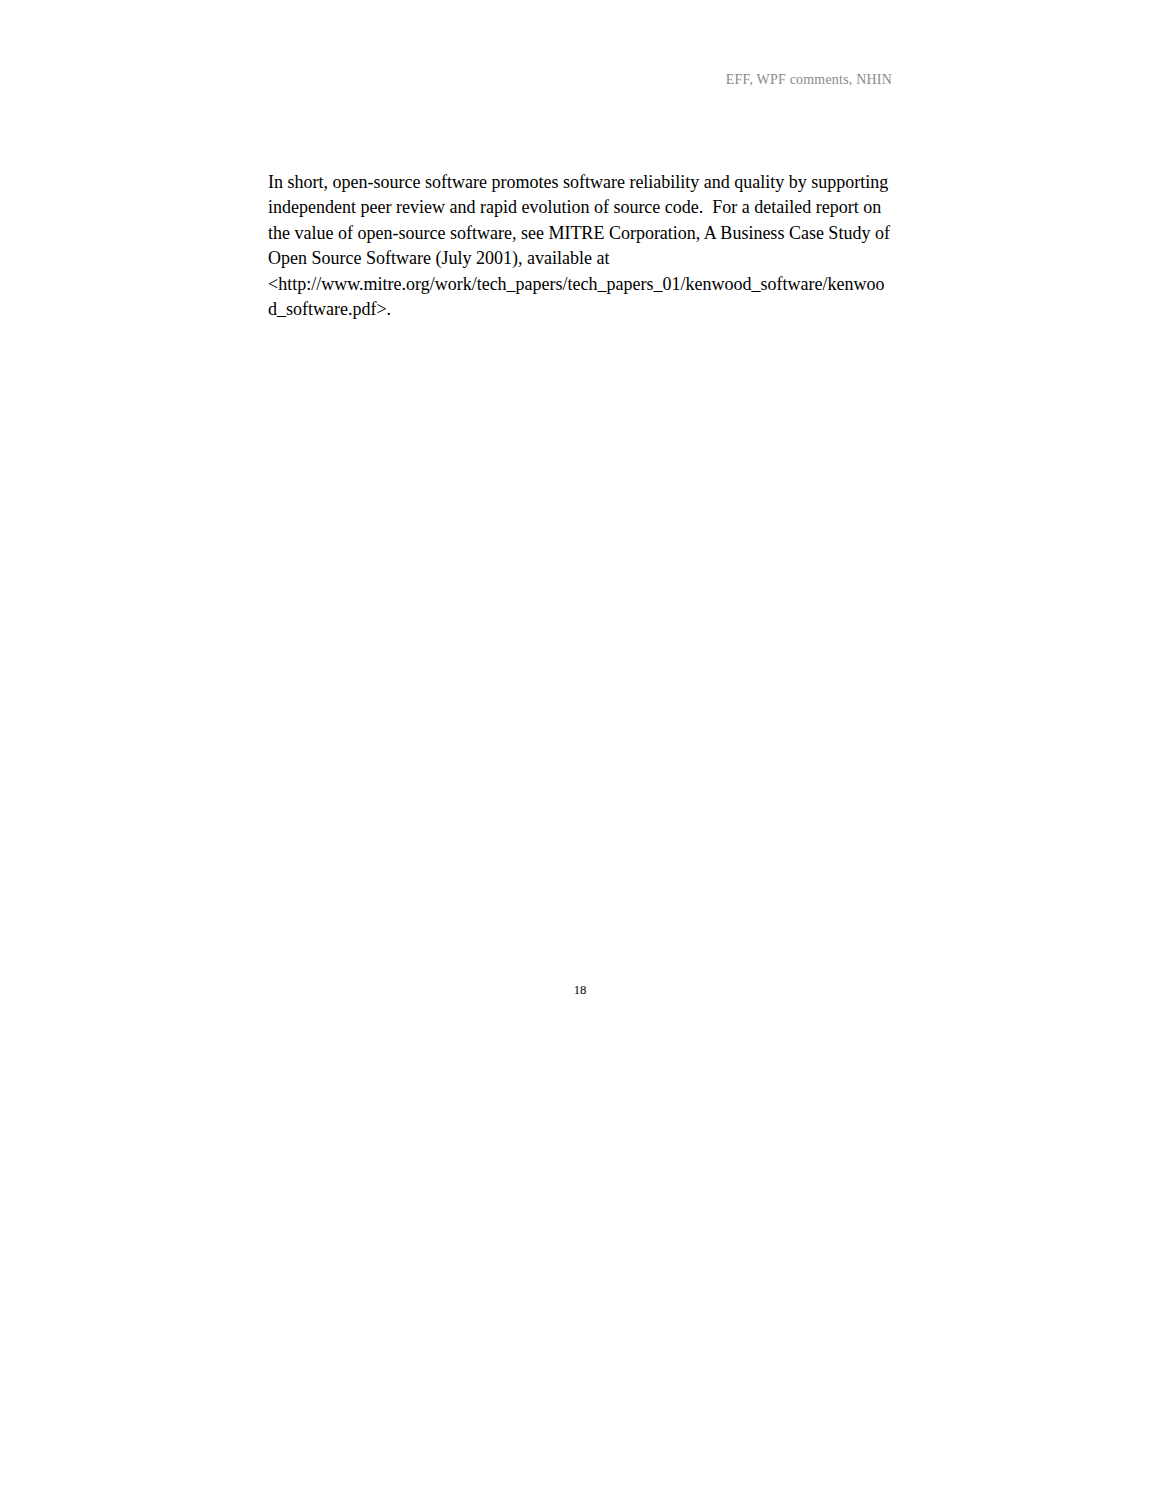EFF, WPF comments, NHIN
In short, open-source software promotes software reliability and quality by supporting independent peer review and rapid evolution of source code. For a detailed report on the value of open-source software, see MITRE Corporation, A Business Case Study of Open Source Software (July 2001), available at
<http://www.mitre.org/work/tech_papers/tech_papers_01/kenwood_software/kenwood_software.pdf>.
18